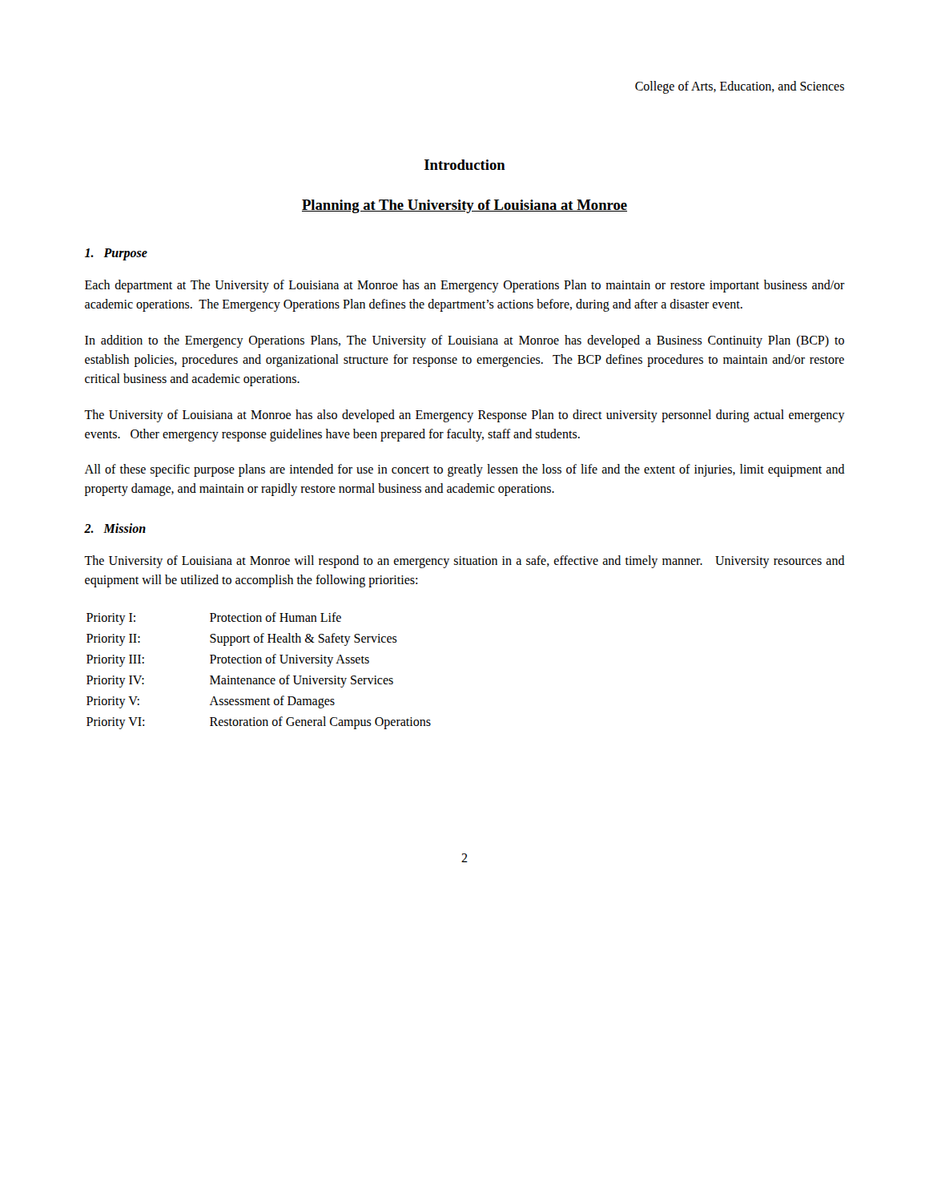College of Arts, Education, and Sciences
Introduction
Planning at The University of Louisiana at Monroe
1. Purpose
Each department at The University of Louisiana at Monroe has an Emergency Operations Plan to maintain or restore important business and/or academic operations. The Emergency Operations Plan defines the department’s actions before, during and after a disaster event.
In addition to the Emergency Operations Plans, The University of Louisiana at Monroe has developed a Business Continuity Plan (BCP) to establish policies, procedures and organizational structure for response to emergencies. The BCP defines procedures to maintain and/or restore critical business and academic operations.
The University of Louisiana at Monroe has also developed an Emergency Response Plan to direct university personnel during actual emergency events. Other emergency response guidelines have been prepared for faculty, staff and students.
All of these specific purpose plans are intended for use in concert to greatly lessen the loss of life and the extent of injuries, limit equipment and property damage, and maintain or rapidly restore normal business and academic operations.
2. Mission
The University of Louisiana at Monroe will respond to an emergency situation in a safe, effective and timely manner. University resources and equipment will be utilized to accomplish the following priorities:
| Priority I: | Protection of Human Life |
| Priority II: | Support of Health & Safety Services |
| Priority III: | Protection of University Assets |
| Priority IV: | Maintenance of University Services |
| Priority V: | Assessment of Damages |
| Priority VI: | Restoration of General Campus Operations |
2